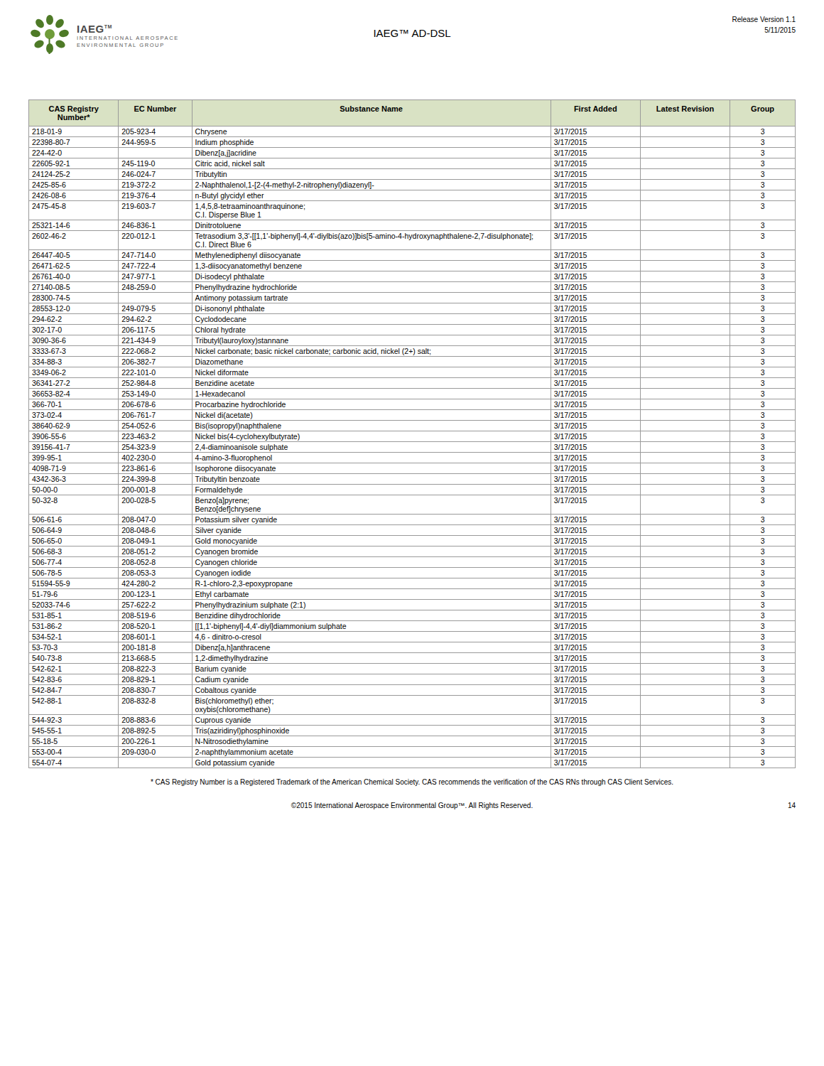IAEGTM
INTERNATIONAL AEROSPACE
ENVIRONMENTAL GROUP
IAEG™ AD-DSL
Release Version 1.1
5/11/2015
| CAS Registry Number* | EC Number | Substance Name | First Added | Latest Revision | Group |
| --- | --- | --- | --- | --- | --- |
| 218-01-9 | 205-923-4 | Chrysene | 3/17/2015 | | 3 |
| 22398-80-7 | 244-959-5 | Indium phosphide | 3/17/2015 | | 3 |
| 224-42-0 | | Dibenz[a,j]acridine | 3/17/2015 | | 3 |
| 22605-92-1 | 245-119-0 | Citric acid, nickel salt | 3/17/2015 | | 3 |
| 24124-25-2 | 246-024-7 | Tributyltin | 3/17/2015 | | 3 |
| 2425-85-6 | 219-372-2 | 2-Naphthalenol,1-[2-(4-methyl-2-nitrophenyl)diazenyl]- | 3/17/2015 | | 3 |
| 2426-08-6 | 219-376-4 | n-Butyl glycidyl ether | 3/17/2015 | | 3 |
| 2475-45-8 | 219-603-7 | 1,4,5,8-tetraaminoanthraquinone; C.I. Disperse Blue 1 | 3/17/2015 | | 3 |
| 25321-14-6 | 246-836-1 | Dinitrotoluene | 3/17/2015 | | 3 |
| 2602-46-2 | 220-012-1 | Tetrasodium 3,3'-[[1,1'-biphenyl]-4,4'-diylbis(azo)]bis[5-amino-4-hydroxynaphthalene-2,7-disulphonate]; C.I. Direct Blue 6 | 3/17/2015 | | 3 |
| 26447-40-5 | 247-714-0 | Methylenediphenyl diisocyanate | 3/17/2015 | | 3 |
| 26471-62-5 | 247-722-4 | 1,3-diisocyanatomethyl benzene | 3/17/2015 | | 3 |
| 26761-40-0 | 247-977-1 | Di-isodecyl phthalate | 3/17/2015 | | 3 |
| 27140-08-5 | 248-259-0 | Phenylhydrazine hydrochloride | 3/17/2015 | | 3 |
| 28300-74-5 | | Antimony potassium tartrate | 3/17/2015 | | 3 |
| 28553-12-0 | 249-079-5 | Di-isononyl phthalate | 3/17/2015 | | 3 |
| 294-62-2 | 294-62-2 | Cyclododecane | 3/17/2015 | | 3 |
| 302-17-0 | 206-117-5 | Chloral hydrate | 3/17/2015 | | 3 |
| 3090-36-6 | 221-434-9 | Tributyl(lauroyloxy)stannane | 3/17/2015 | | 3 |
| 3333-67-3 | 222-068-2 | Nickel carbonate; basic nickel carbonate; carbonic acid, nickel (2+) salt; | 3/17/2015 | | 3 |
| 334-88-3 | 206-382-7 | Diazomethane | 3/17/2015 | | 3 |
| 3349-06-2 | 222-101-0 | Nickel diformate | 3/17/2015 | | 3 |
| 36341-27-2 | 252-984-8 | Benzidine acetate | 3/17/2015 | | 3 |
| 36653-82-4 | 253-149-0 | 1-Hexadecanol | 3/17/2015 | | 3 |
| 366-70-1 | 206-678-6 | Procarbazine hydrochloride | 3/17/2015 | | 3 |
| 373-02-4 | 206-761-7 | Nickel di(acetate) | 3/17/2015 | | 3 |
| 38640-62-9 | 254-052-6 | Bis(isopropyl)naphthalene | 3/17/2015 | | 3 |
| 3906-55-6 | 223-463-2 | Nickel bis(4-cyclohexylbutyrate) | 3/17/2015 | | 3 |
| 39156-41-7 | 254-323-9 | 2,4-diaminoanisole sulphate | 3/17/2015 | | 3 |
| 399-95-1 | 402-230-0 | 4-amino-3-fluorophenol | 3/17/2015 | | 3 |
| 4098-71-9 | 223-861-6 | Isophorone diisocyanate | 3/17/2015 | | 3 |
| 4342-36-3 | 224-399-8 | Tributyltin benzoate | 3/17/2015 | | 3 |
| 50-00-0 | 200-001-8 | Formaldehyde | 3/17/2015 | | 3 |
| 50-32-8 | 200-028-5 | Benzo[a]pyrene; Benzo[def]chrysene | 3/17/2015 | | 3 |
| 506-61-6 | 208-047-0 | Potassium silver cyanide | 3/17/2015 | | 3 |
| 506-64-9 | 208-048-6 | Silver cyanide | 3/17/2015 | | 3 |
| 506-65-0 | 208-049-1 | Gold monocyanide | 3/17/2015 | | 3 |
| 506-68-3 | 208-051-2 | Cyanogen bromide | 3/17/2015 | | 3 |
| 506-77-4 | 208-052-8 | Cyanogen chloride | 3/17/2015 | | 3 |
| 506-78-5 | 208-053-3 | Cyanogen iodide | 3/17/2015 | | 3 |
| 51594-55-9 | 424-280-2 | R-1-chloro-2,3-epoxypropane | 3/17/2015 | | 3 |
| 51-79-6 | 200-123-1 | Ethyl carbamate | 3/17/2015 | | 3 |
| 52033-74-6 | 257-622-2 | Phenylhydrazinium sulphate (2:1) | 3/17/2015 | | 3 |
| 531-85-1 | 208-519-6 | Benzidine dihydrochloride | 3/17/2015 | | 3 |
| 531-86-2 | 208-520-1 | [[1,1'-biphenyl]-4,4'-diyl]diammonium sulphate | 3/17/2015 | | 3 |
| 534-52-1 | 208-601-1 | 4,6 - dinitro-o-cresol | 3/17/2015 | | 3 |
| 53-70-3 | 200-181-8 | Dibenz[a,h]anthracene | 3/17/2015 | | 3 |
| 540-73-8 | 213-668-5 | 1,2-dimethylhydrazine | 3/17/2015 | | 3 |
| 542-62-1 | 208-822-3 | Barium cyanide | 3/17/2015 | | 3 |
| 542-83-6 | 208-829-1 | Cadium cyanide | 3/17/2015 | | 3 |
| 542-84-7 | 208-830-7 | Cobaltous cyanide | 3/17/2015 | | 3 |
| 542-88-1 | 208-832-8 | Bis(chloromethyl) ether; oxybis(chloromethane) | 3/17/2015 | | 3 |
| 544-92-3 | 208-883-6 | Cuprous cyanide | 3/17/2015 | | 3 |
| 545-55-1 | 208-892-5 | Tris(aziridinyl)phosphinoxide | 3/17/2015 | | 3 |
| 55-18-5 | 200-226-1 | N-Nitrosodiethylamine | 3/17/2015 | | 3 |
| 553-00-4 | 209-030-0 | 2-naphthylammonium acetate | 3/17/2015 | | 3 |
| 554-07-4 | | Gold potassium cyanide | 3/17/2015 | | 3 |
* CAS Registry Number is a Registered Trademark of the American Chemical Society. CAS recommends the verification of the CAS RNs through CAS Client Services.
©2015 International Aerospace Environmental Group™. All Rights Reserved. 14